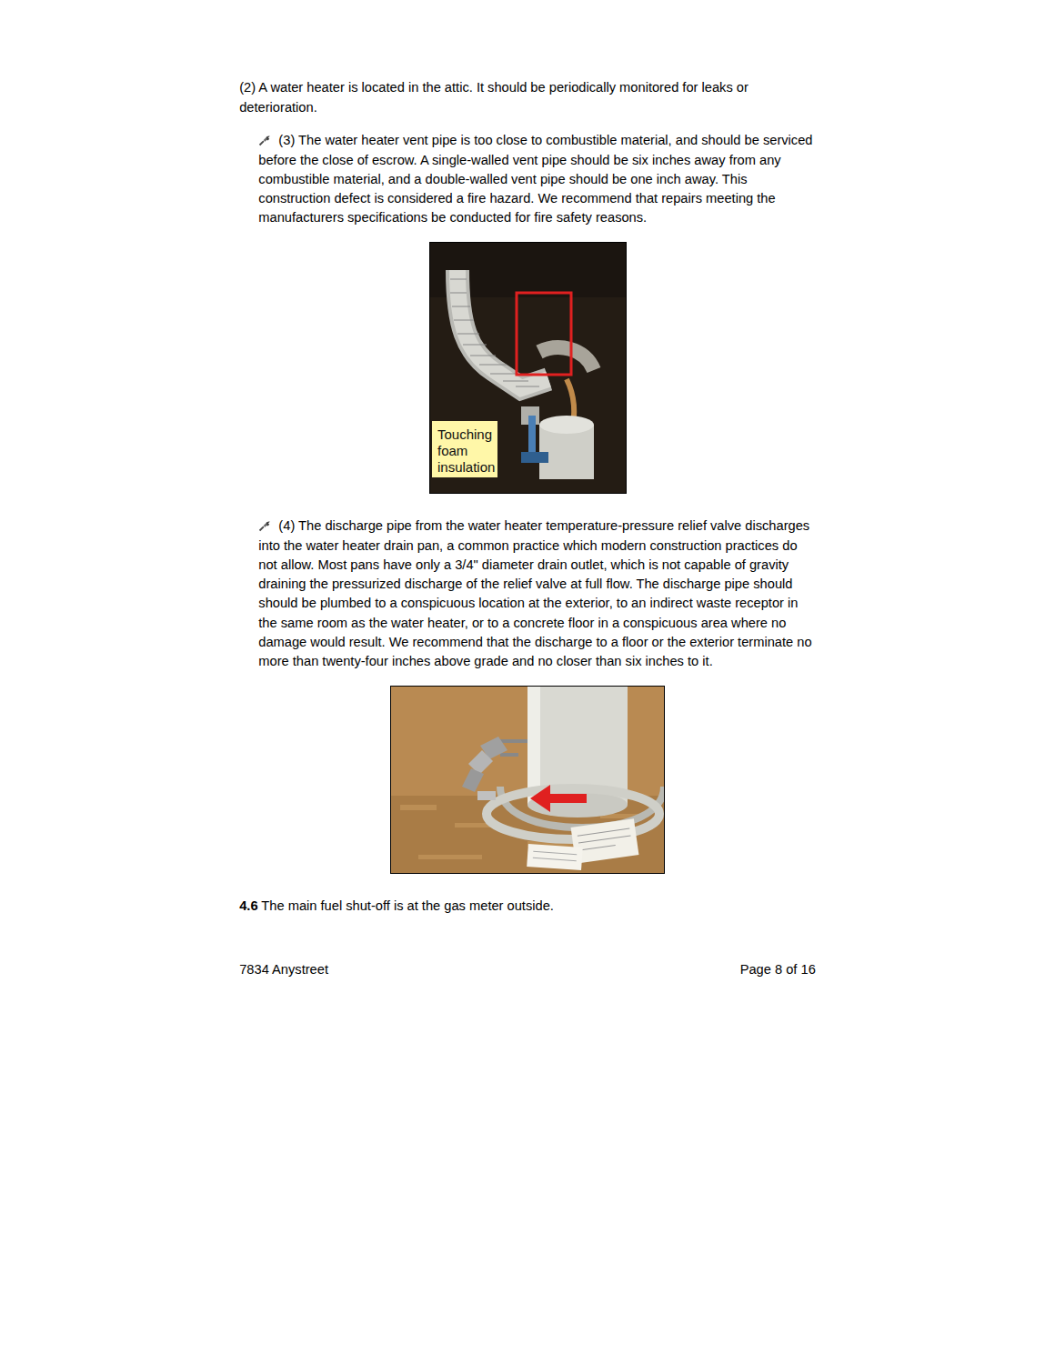(2) A water heater is located in the attic. It should be periodically monitored for leaks or deterioration.
(3) The water heater vent pipe is too close to combustible material, and should be serviced before the close of escrow. A single-walled vent pipe should be six inches away from any combustible material, and a double-walled vent pipe should be one inch away. This construction defect is considered a fire hazard. We recommend that repairs meeting the manufacturers specifications be conducted for fire safety reasons.
(4) The discharge pipe from the water heater temperature-pressure relief valve discharges into the water heater drain pan, a common practice which modern construction practices do not allow. Most pans have only a 3/4" diameter drain outlet, which is not capable of gravity draining the pressurized discharge of the relief valve at full flow. The discharge pipe should should be plumbed to a conspicuous location at the exterior, to an indirect waste receptor in the same room as the water heater, or to a concrete floor in a conspicuous area where no damage would result. We recommend that the discharge to a floor or the exterior terminate no more than twenty-four inches above grade and no closer than six inches to it.
4.6 The main fuel shut-off is at the gas meter outside.
7834 Anystreet Page 8 of 16